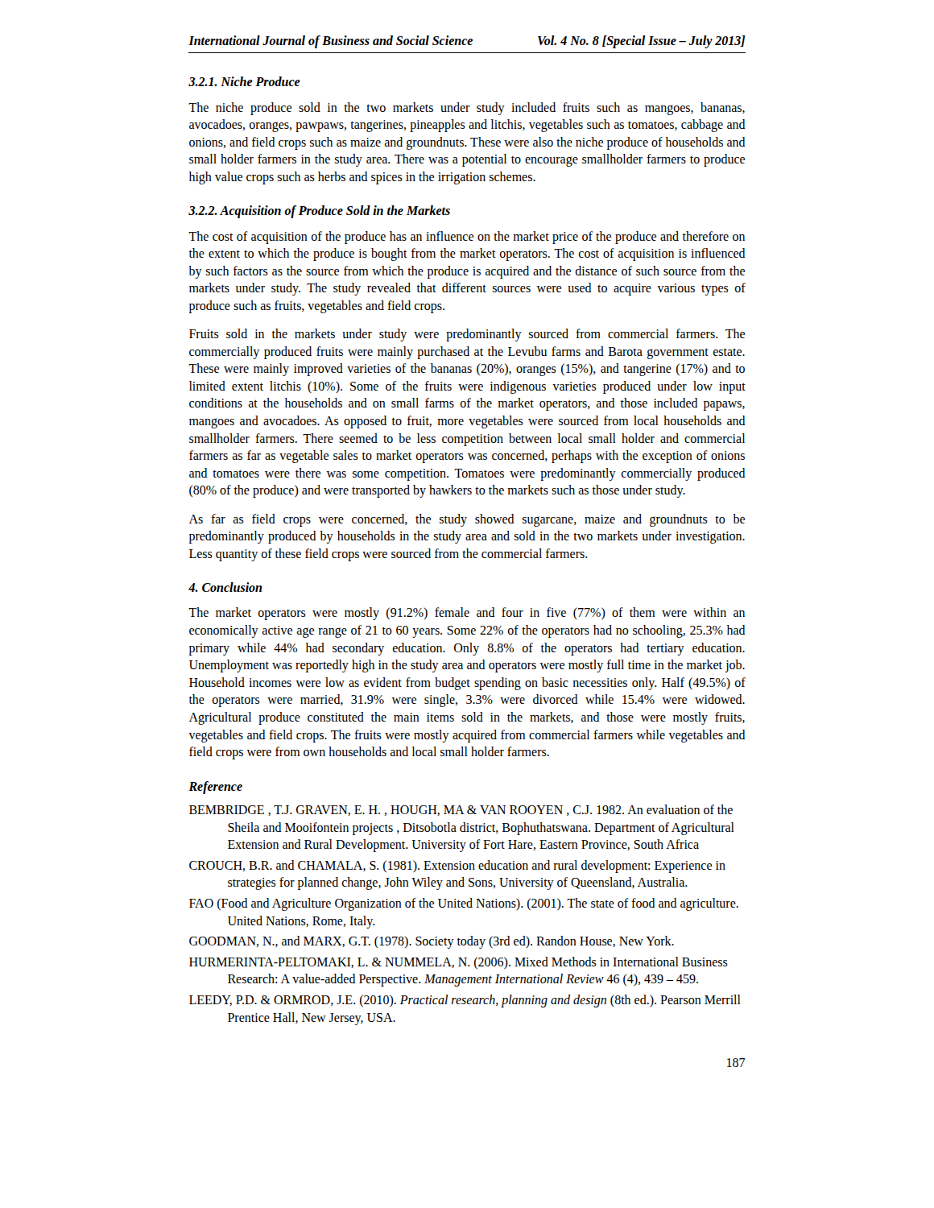International Journal of Business and Social Science Vol. 4 No. 8 [Special Issue – July 2013]
3.2.1. Niche Produce
The niche produce sold in the two markets under study included fruits such as mangoes, bananas, avocadoes, oranges, pawpaws, tangerines, pineapples and litchis, vegetables such as tomatoes, cabbage and onions, and field crops such as maize and groundnuts. These were also the niche produce of households and small holder farmers in the study area. There was a potential to encourage smallholder farmers to produce high value crops such as herbs and spices in the irrigation schemes.
3.2.2. Acquisition of Produce Sold in the Markets
The cost of acquisition of the produce has an influence on the market price of the produce and therefore on the extent to which the produce is bought from the market operators. The cost of acquisition is influenced by such factors as the source from which the produce is acquired and the distance of such source from the markets under study. The study revealed that different sources were used to acquire various types of produce such as fruits, vegetables and field crops.
Fruits sold in the markets under study were predominantly sourced from commercial farmers. The commercially produced fruits were mainly purchased at the Levubu farms and Barota government estate. These were mainly improved varieties of the bananas (20%), oranges (15%), and tangerine (17%) and to limited extent litchis (10%). Some of the fruits were indigenous varieties produced under low input conditions at the households and on small farms of the market operators, and those included papaws, mangoes and avocadoes. As opposed to fruit, more vegetables were sourced from local households and smallholder farmers. There seemed to be less competition between local small holder and commercial farmers as far as vegetable sales to market operators was concerned, perhaps with the exception of onions and tomatoes were there was some competition. Tomatoes were predominantly commercially produced (80% of the produce) and were transported by hawkers to the markets such as those under study.
As far as field crops were concerned, the study showed sugarcane, maize and groundnuts to be predominantly produced by households in the study area and sold in the two markets under investigation. Less quantity of these field crops were sourced from the commercial farmers.
4. Conclusion
The market operators were mostly (91.2%) female and four in five (77%) of them were within an economically active age range of 21 to 60 years. Some 22% of the operators had no schooling, 25.3% had primary while 44% had secondary education. Only 8.8% of the operators had tertiary education. Unemployment was reportedly high in the study area and operators were mostly full time in the market job. Household incomes were low as evident from budget spending on basic necessities only. Half (49.5%) of the operators were married, 31.9% were single, 3.3% were divorced while 15.4% were widowed. Agricultural produce constituted the main items sold in the markets, and those were mostly fruits, vegetables and field crops. The fruits were mostly acquired from commercial farmers while vegetables and field crops were from own households and local small holder farmers.
Reference
BEMBRIDGE , T.J. GRAVEN, E. H. , HOUGH, MA & VAN ROOYEN , C.J. 1982. An evaluation of the Sheila and Mooifontein projects , Ditsobotla district, Bophuthatswana. Department of Agricultural Extension and Rural Development. University of Fort Hare, Eastern Province, South Africa
CROUCH, B.R. and CHAMALA, S. (1981). Extension education and rural development: Experience in strategies for planned change, John Wiley and Sons, University of Queensland, Australia.
FAO (Food and Agriculture Organization of the United Nations). (2001). The state of food and agriculture. United Nations, Rome, Italy.
GOODMAN, N., and MARX, G.T. (1978). Society today (3rd ed). Randon House, New York.
HURMERINTA-PELTOMAKI, L. & NUMMELA, N. (2006). Mixed Methods in International Business Research: A value-added Perspective. Management International Review 46 (4), 439 – 459.
LEEDY, P.D. & ORMROD, J.E. (2010). Practical research, planning and design (8th ed.). Pearson Merrill Prentice Hall, New Jersey, USA.
187